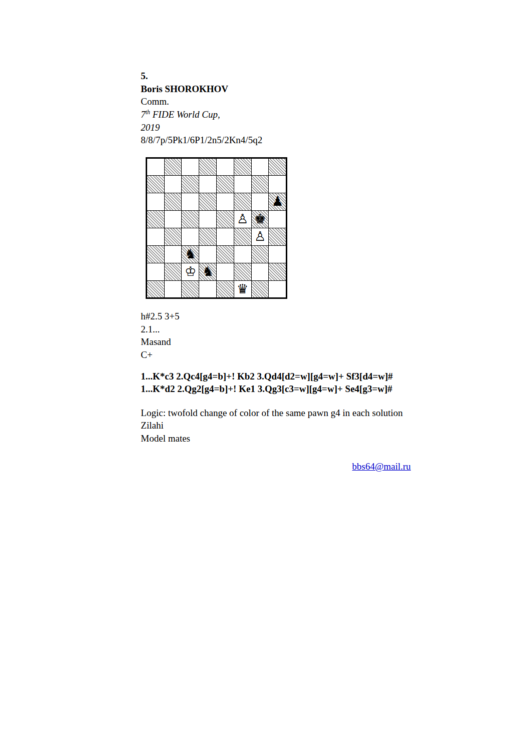5.
Boris SHOROKHOV
Comm.
7th FIDE World Cup,
2019
8/8/7p/5Pk1/6P1/2n5/2Kn4/5q2
| | | | | | | | ♟ |
| | | | | | ♙ | ♚ | |
| | | | | | | ♙ | |
| | | ♞ | | | | | |
| | | ♔ | ♞ | | | | |
| | | | | | ♛ | | |
h#2.5 3+5
2.1...
Masand
C+
1...K*c3 2.Qc4[g4=b]+! Kb2 3.Qd4[d2=w][g4=w]+ Sf3[d4=w]#
1...K*d2 2.Qg2[g4=b]+! Ke1 3.Qg3[c3=w][g4=w]+ Se4[g3=w]#
Logic: twofold change of color of the same pawn g4 in each solution
Zilahi
Model mates
bbs64@mail.ru